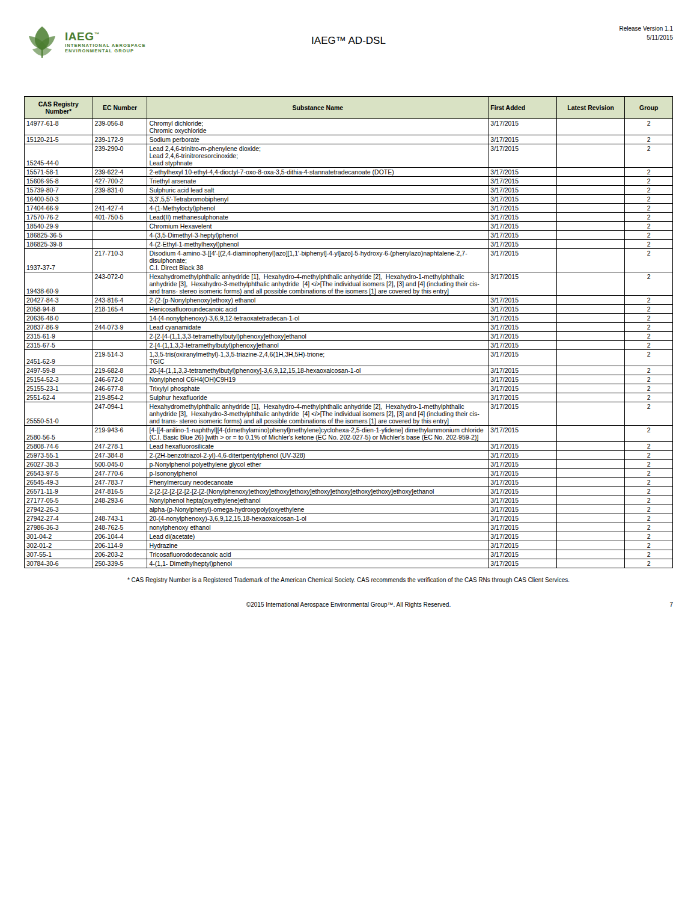IAEG™
INTERNATIONAL AEROSPACE
ENVIRONMENTAL GROUP
IAEG™ AD-DSL
Release Version 1.1
5/11/2015
| CAS Registry Number* | EC Number | Substance Name | First Added | Latest Revision | Group |
| --- | --- | --- | --- | --- | --- |
| 14977-61-8 | 239-056-8 | Chromyl dichloride; Chromic oxychloride | 3/17/2015 | | 2 |
| 15120-21-5 | 239-172-9 | Sodium perborate | 3/17/2015 | | 2 |
| 15245-44-0 | 239-290-0 | Lead 2,4,6-trinitro-m-phenylene dioxide; Lead 2,4,6-trinitroresorcinoxide; Lead styphnate | 3/17/2015 | | 2 |
| 15571-58-1 | 239-622-4 | 2-ethylhexyl 10-ethyl-4,4-dioctyl-7-oxo-8-oxa-3,5-dithia-4-stannatetradecanoate (DOTE) | 3/17/2015 | | 2 |
| 15606-95-8 | 427-700-2 | Triethyl arsenate | 3/17/2015 | | 2 |
| 15739-80-7 | 239-831-0 | Sulphuric acid lead salt | 3/17/2015 | | 2 |
| 16400-50-3 | | 3,3',5,5'-Tetrabromobiphenyl | 3/17/2015 | | 2 |
| 17404-66-9 | 241-427-4 | 4-(1-Methyloctyl)phenol | 3/17/2015 | | 2 |
| 17570-76-2 | 401-750-5 | Lead(II) methanesulphonate | 3/17/2015 | | 2 |
| 18540-29-9 | | Chromium Hexavelent | 3/17/2015 | | 2 |
| 186825-36-5 | | 4-(3,5-Dimethyl-3-heptyl)phenol | 3/17/2015 | | 2 |
| 186825-39-8 | | 4-(2-Ethyl-1-methylhexyl)phenol | 3/17/2015 | | 2 |
| 1937-37-7 | 217-710-3 | Disodium 4-amino-3-[[4'-[(2,4-diaminophenyl)azo][1,1'-biphenyl]-4-yl]azo]-5-hydroxy-6-(phenylazo)naphtalene-2,7-disulphonate; C.I. Direct Black 38 | 3/17/2015 | | 2 |
| 19438-60-9 | 243-072-0 | Hexahydromethylphthalic anhydride [1], Hexahydro-4-methylphthalic anhydride [2], Hexahydro-1-methylphthalic anhydride [3], Hexahydro-3-methylphthalic anhydride [4] < i >[The individual isomers [2], [3] and [4] (including their cis- and trans- stereo isomeric forms) and all possible combinations of the isomers [1] are covered by this entry] | 3/17/2015 | | 2 |
| 20427-84-3 | 243-816-4 | 2-(2-(p-Nonylphenoxy)ethoxy) ethanol | 3/17/2015 | | 2 |
| 2058-94-8 | 218-165-4 | Henicosafluoroundecanoic acid | 3/17/2015 | | 2 |
| 20636-48-0 | | 14-(4-nonylphenoxy)-3,6,9,12-tetraoxatetradecan-1-ol | 3/17/2015 | | 2 |
| 20837-86-9 | 244-073-9 | Lead cyanamidate | 3/17/2015 | | 2 |
| 2315-61-9 | | 2-[2-[4-(1,1,3,3-tetramethylbutyl)phenoxy]ethoxy]ethanol | 3/17/2015 | | 2 |
| 2315-67-5 | | 2-[4-(1,1,3,3-tetramethylbutyl)phenoxy]ethanol | 3/17/2015 | | 2 |
| 2451-62-9 | 219-514-3 | 1,3,5-tris(oxiranylmethyl)-1,3,5-triazine-2,4,6(1H,3H,5H)-trione; TGIC | 3/17/2015 | | 2 |
| 2497-59-8 | 219-682-8 | 20-[4-(1,1,3,3-tetramethylbutyl)phenoxy]-3,6,9,12,15,18-hexaoxaicosan-1-ol | 3/17/2015 | | 2 |
| 25154-52-3 | 246-672-0 | Nonylphenol C6H4(OH)C9H19 | 3/17/2015 | | 2 |
| 25155-23-1 | 246-677-8 | Trixylyl phosphate | 3/17/2015 | | 2 |
| 2551-62-4 | 219-854-2 | Sulphur hexafluoride | 3/17/2015 | | 2 |
| 25550-51-0 | 247-094-1 | Hexahydromethylphthalic anhydride [1], Hexahydro-4-methylphthalic anhydride [2], Hexahydro-1-methylphthalic anhydride [3], Hexahydro-3-methylphthalic anhydride [4] < i >[The individual isomers [2], [3] and [4] (including their cis- and trans- stereo isomeric forms) and all possible combinations of the isomers [1] are covered by this entry] | 3/17/2015 | | 2 |
| 2580-56-5 | 219-943-6 | [4-[[4-anilino-1-naphthyl][4-(dimethylamino)phenyl]methylene]cyclohexa-2,5-dien-1-ylidene] dimethylammonium chloride (C.I. Basic Blue 26) [with > or = to 0.1% of Michler's ketone (EC No. 202-027-5) or Michler's base (EC No. 202-959-2)] | 3/17/2015 | | 2 |
| 25808-74-6 | 247-278-1 | Lead hexafluorosilicate | 3/17/2015 | | 2 |
| 25973-55-1 | 247-384-8 | 2-(2H-benzotriazol-2-yl)-4,6-ditertpentylphenol (UV-328) | 3/17/2015 | | 2 |
| 26027-38-3 | 500-045-0 | p-Nonylphenol polyethylene glycol ether | 3/17/2015 | | 2 |
| 26543-97-5 | 247-770-6 | p-Isononylphenol | 3/17/2015 | | 2 |
| 26545-49-3 | 247-783-7 | Phenylmercury neodecanoate | 3/17/2015 | | 2 |
| 26571-11-9 | 247-816-5 | 2-[2-[2-[2-[2-[2-[2-[2-(Nonylphenoxy)ethoxy]ethoxy]ethoxy]ethoxy]ethoxy]ethoxy]ethoxy]ethoxy]ethanol | 3/17/2015 | | 2 |
| 27177-05-5 | 248-293-6 | Nonylphenol hepta(oxyethylene)ethanol | 3/17/2015 | | 2 |
| 27942-26-3 | | alpha-(p-Nonylphenyl)-omega-hydroxypoly(oxyethylene | 3/17/2015 | | 2 |
| 27942-27-4 | 248-743-1 | 20-(4-nonylphenoxy)-3,6,9,12,15,18-hexaoxaicosan-1-ol | 3/17/2015 | | 2 |
| 27986-36-3 | 248-762-5 | nonylphenoxy ethanol | 3/17/2015 | | 2 |
| 301-04-2 | 206-104-4 | Lead di(acetate) | 3/17/2015 | | 2 |
| 302-01-2 | 206-114-9 | Hydrazine | 3/17/2015 | | 2 |
| 307-55-1 | 206-203-2 | Tricosafluorododecanoic acid | 3/17/2015 | | 2 |
| 30784-30-6 | 250-339-5 | 4-(1,1- Dimethylheptyl)phenol | 3/17/2015 | | 2 |
* CAS Registry Number is a Registered Trademark of the American Chemical Society. CAS recommends the verification of the CAS RNs through CAS Client Services.
©2015 International Aerospace Environmental Group™. All Rights Reserved. 7